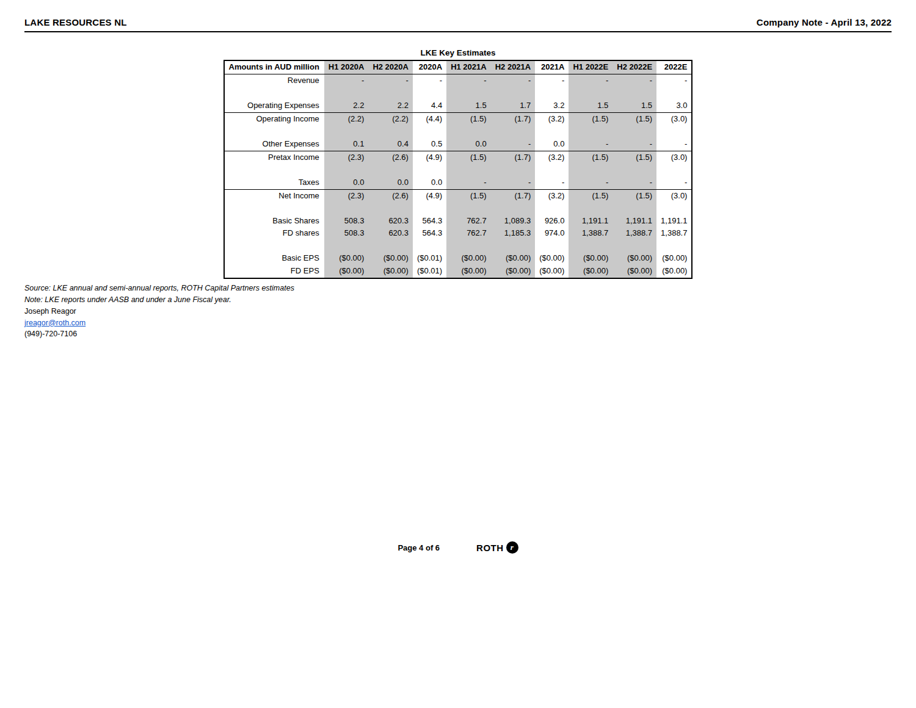LAKE RESOURCES NL
Company Note - April 13, 2022
LKE Key Estimates
| Amounts in AUD million | H1 2020A | H2 2020A | 2020A | H1 2021A | H2 2021A | 2021A | H1 2022E | H2 2022E | 2022E |
| --- | --- | --- | --- | --- | --- | --- | --- | --- | --- |
| Revenue | - | - | - | - | - | - | - | - | - |
| Operating Expenses | 2.2 | 2.2 | 4.4 | 1.5 | 1.7 | 3.2 | 1.5 | 1.5 | 3.0 |
| Operating Income | (2.2) | (2.2) | (4.4) | (1.5) | (1.7) | (3.2) | (1.5) | (1.5) | (3.0) |
| Other Expenses | 0.1 | 0.4 | 0.5 | 0.0 | - | 0.0 | - | - | - |
| Pretax Income | (2.3) | (2.6) | (4.9) | (1.5) | (1.7) | (3.2) | (1.5) | (1.5) | (3.0) |
| Taxes | 0.0 | 0.0 | 0.0 | - | - | - | - | - | - |
| Net Income | (2.3) | (2.6) | (4.9) | (1.5) | (1.7) | (3.2) | (1.5) | (1.5) | (3.0) |
| Basic Shares | 508.3 | 620.3 | 564.3 | 762.7 | 1,089.3 | 926.0 | 1,191.1 | 1,191.1 | 1,191.1 |
| FD shares | 508.3 | 620.3 | 564.3 | 762.7 | 1,185.3 | 974.0 | 1,388.7 | 1,388.7 | 1,388.7 |
| Basic EPS | ($0.00) | ($0.00) | ($0.01) | ($0.00) | ($0.00) | ($0.00) | ($0.00) | ($0.00) | ($0.00) |
| FD EPS | ($0.00) | ($0.00) | ($0.01) | ($0.00) | ($0.00) | ($0.00) | ($0.00) | ($0.00) | ($0.00) |
Source: LKE annual and semi-annual reports, ROTH Capital Partners estimates
Note: LKE reports under AASB and under a June Fiscal year.
Joseph Reagor
jreagor@roth.com
(949)-720-7106
Page 4 of 6
ROTH r